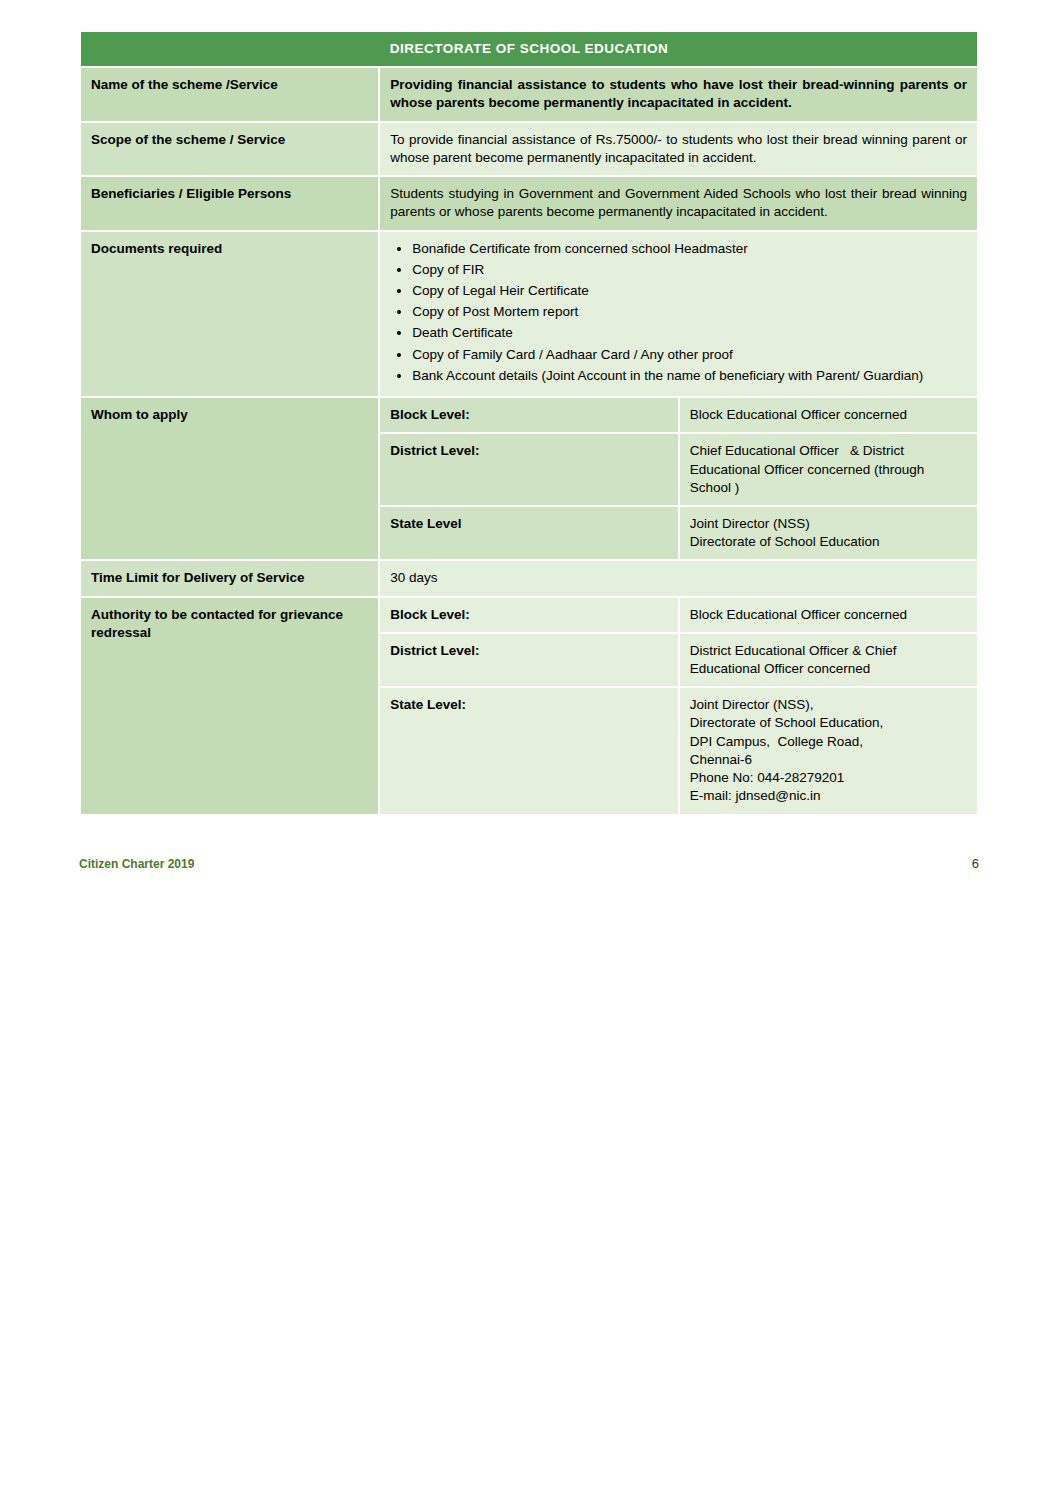| DIRECTORATE OF SCHOOL EDUCATION |
| --- |
| Name of the scheme /Service | Providing financial assistance to students who have lost their bread-winning parents or whose parents become permanently incapacitated in accident. |
| Scope of the scheme / Service | To provide financial assistance of Rs.75000/- to students who lost their bread winning parent or whose parent become permanently incapacitated in accident. |
| Beneficiaries / Eligible Persons | Students studying in Government and Government Aided Schools who lost their bread winning parents or whose parents become permanently incapacitated in accident. |
| Documents required | Bonafide Certificate from concerned school Headmaster Copy of FIR Copy of Legal Heir Certificate Copy of Post Mortem report Death Certificate Copy of Family Card / Aadhaar Card / Any other proof Bank Account details (Joint Account in the name of beneficiary with Parent/ Guardian) |
| Whom to apply | Block Level: | Block Educational Officer concerned |
| District Level: | Chief Educational Officer & District Educational Officer concerned (through School ) |
| State Level | Joint Director (NSS) Directorate of School Education |
| Time Limit for Delivery of Service | 30 days |
| Authority to be contacted for grievance redressal | Block Level: | Block Educational Officer concerned |
| District Level: | District Educational Officer & Chief Educational Officer concerned |
| State Level: | Joint Director (NSS), Directorate of School Education, DPI Campus, College Road, Chennai-6 Phone No: 044-28279201 E-mail: jdnsed@nic.in |
Citizen Charter 2019
6